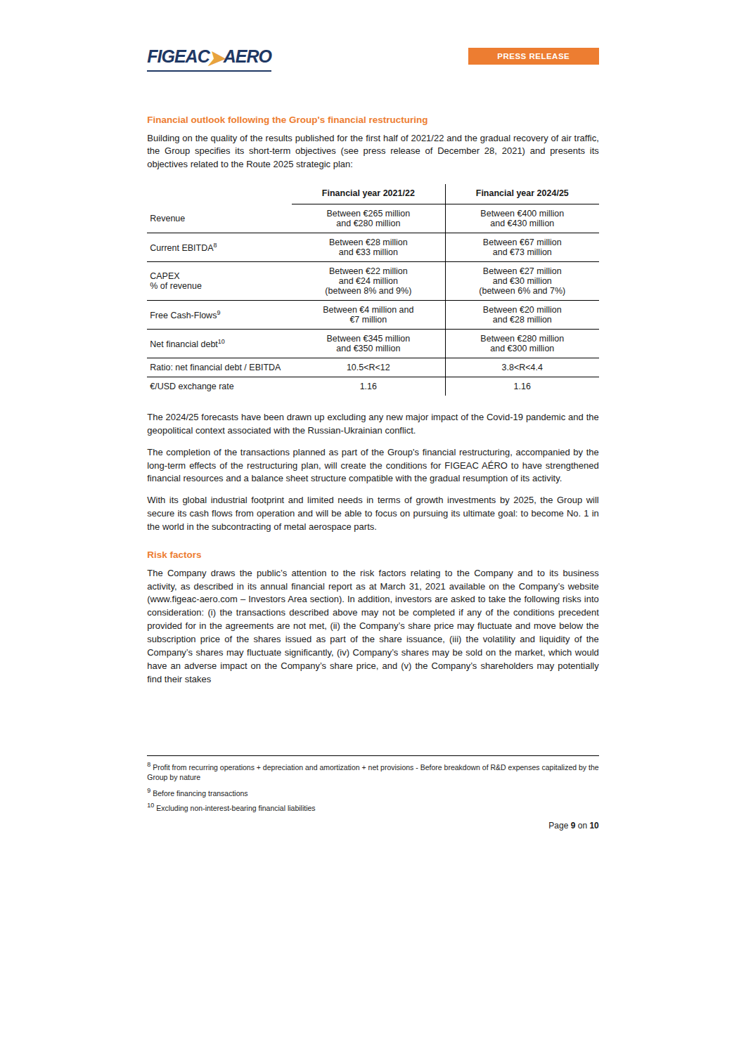FIGEAC➤AERO
PRESS RELEASE
Financial outlook following the Group's financial restructuring
Building on the quality of the results published for the first half of 2021/22 and the gradual recovery of air traffic, the Group specifies its short-term objectives (see press release of December 28, 2021) and presents its objectives related to the Route 2025 strategic plan:
| | Financial year 2021/22 | Financial year 2024/25 |
| --- | --- | --- |
| Revenue | Between €265 million and €280 million | Between €400 million and €430 million |
| Current EBITDA 8 | Between €28 million and €33 million | Between €67 million and €73 million |
| CAPEX % of revenue | Between €22 million and €24 million (between 8% and 9%) | Between €27 million and €30 million (between 6% and 7%) |
| Free Cash-Flows 9 | Between €4 million and €7 million | Between €20 million and €28 million |
| Net financial debt 10 | Between €345 million and €350 million | Between €280 million and €300 million |
| Ratio: net financial debt / EBITDA | 10.5<R<12 | 3.8<R<4.4 |
| €/USD exchange rate | 1.16 | 1.16 |
The 2024/25 forecasts have been drawn up excluding any new major impact of the Covid-19 pandemic and the geopolitical context associated with the Russian-Ukrainian conflict.
The completion of the transactions planned as part of the Group's financial restructuring, accompanied by the long-term effects of the restructuring plan, will create the conditions for FIGEAC AÉRO to have strengthened financial resources and a balance sheet structure compatible with the gradual resumption of its activity.
With its global industrial footprint and limited needs in terms of growth investments by 2025, the Group will secure its cash flows from operation and will be able to focus on pursuing its ultimate goal: to become No. 1 in the world in the subcontracting of metal aerospace parts.
Risk factors
The Company draws the public’s attention to the risk factors relating to the Company and to its business activity, as described in its annual financial report as at March 31, 2021 available on the Company’s website (www.figeac-aero.com – Investors Area section). In addition, investors are asked to take the following risks into consideration: (i) the transactions described above may not be completed if any of the conditions precedent provided for in the agreements are not met, (ii) the Company’s share price may fluctuate and move below the subscription price of the shares issued as part of the share issuance, (iii) the volatility and liquidity of the Company’s shares may fluctuate significantly, (iv) Company’s shares may be sold on the market, which would have an adverse impact on the Company’s share price, and (v) the Company’s shareholders may potentially find their stakes
8 Profit from recurring operations + depreciation and amortization + net provisions - Before breakdown of R&D expenses capitalized by the Group by nature
9 Before financing transactions
10 Excluding non-interest-bearing financial liabilities
Page 9 on 10